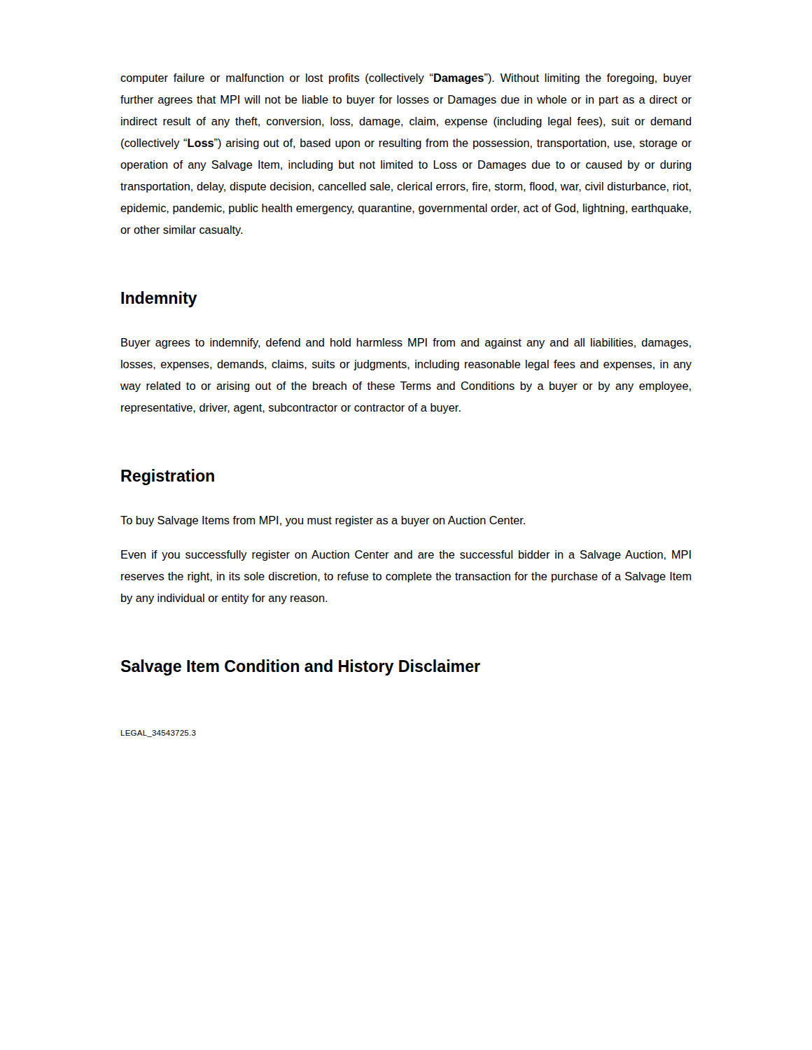computer failure or malfunction or lost profits (collectively “Damages”). Without limiting the foregoing, buyer further agrees that MPI will not be liable to buyer for losses or Damages due in whole or in part as a direct or indirect result of any theft, conversion, loss, damage, claim, expense (including legal fees), suit or demand (collectively “Loss”) arising out of, based upon or resulting from the possession, transportation, use, storage or operation of any Salvage Item, including but not limited to Loss or Damages due to or caused by or during transportation, delay, dispute decision, cancelled sale, clerical errors, fire, storm, flood, war, civil disturbance, riot, epidemic, pandemic, public health emergency, quarantine, governmental order, act of God, lightning, earthquake, or other similar casualty.
Indemnity
Buyer agrees to indemnify, defend and hold harmless MPI from and against any and all liabilities, damages, losses, expenses, demands, claims, suits or judgments, including reasonable legal fees and expenses, in any way related to or arising out of the breach of these Terms and Conditions by a buyer or by any employee, representative, driver, agent, subcontractor or contractor of a buyer.
Registration
To buy Salvage Items from MPI, you must register as a buyer on Auction Center.
Even if you successfully register on Auction Center and are the successful bidder in a Salvage Auction, MPI reserves the right, in its sole discretion, to refuse to complete the transaction for the purchase of a Salvage Item by any individual or entity for any reason.
Salvage Item Condition and History Disclaimer
LEGAL_34543725.3